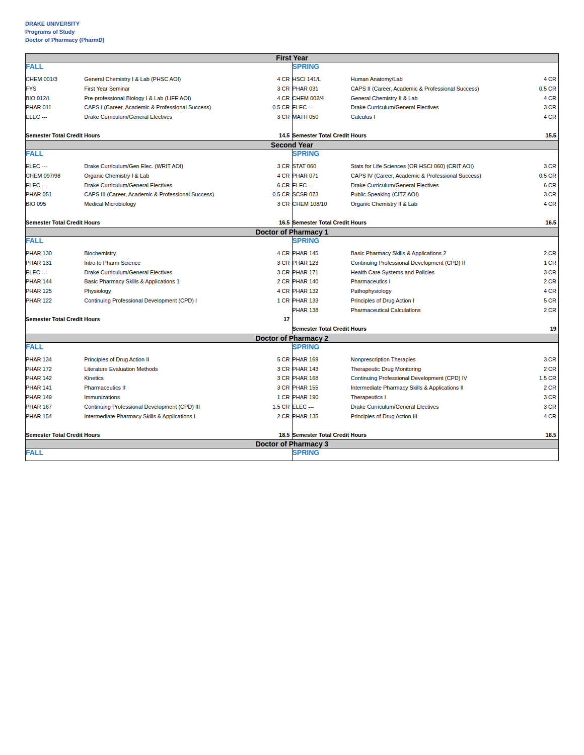DRAKE UNIVERSITY
Programs of Study
Doctor of Pharmacy (PharmD)
| First Year |
| FALL / CHEM 001/3 / General Chemistry I & Lab (PHSC AOI) / 4 CR / / FYS / First Year Seminar / 3 CR / / BIO 012/L / Pre-professional Biology I & Lab (LIFE AOI) / 4 CR / / PHAR 011 / CAPS I (Career, Academic & Professional Success) / 0.5 CR / / ELEC --- / Drake Curriculum/General Electives / 3 CR / / Semester Total Credit Hours / 14.5 / | SPRING / HSCI 141/L / Human Anatomy/Lab / 4 CR / / PHAR 031 / CAPS II (Career, Academic & Professional Success) / 0.5 CR / / CHEM 002/4 / General Chemistry II & Lab / 4 CR / / ELEC --- / Drake Curriculum/General Electives / 3 CR / / MATH 050 / Calculus I / 4 CR / / Semester Total Credit Hours / 15.5 / |
| Second Year |
| FALL / ELEC --- / Drake Curriculum/Gen Elec. (WRIT AOI) / 3 CR / / CHEM 097/98 / Organic Chemistry I & Lab / 4 CR / / ELEC --- / Drake Curriculum/General Electives / 6 CR / / PHAR 051 / CAPS III (Career, Academic & Professional Success) / 0.5 CR / / BIO 095 / Medical Microbiology / 3 CR / / Semester Total Credit Hours / 16.5 / | SPRING / STAT 060 / Stats for Life Sciences (OR HSCI 060) (CRIT AOI) / 3 CR / / PHAR 071 / CAPS IV (Career, Academic & Professional Success) / 0.5 CR / / ELEC --- / Drake Curriculum/General Electives / 6 CR / / SCSR 073 / Public Speaking (CITZ AOI) / 3 CR / / CHEM 108/10 / Organic Chemistry II & Lab / 4 CR / / Semester Total Credit Hours / 16.5 / |
| Doctor of Pharmacy 1 |
| FALL / PHAR 130 / Biochemistry / 4 CR / / PHAR 131 / Intro to Pharm Science / 3 CR / / ELEC --- / Drake Curriculum/General Electives / 3 CR / / PHAR 144 / Basic Pharmacy Skills & Applications 1 / 2 CR / / PHAR 125 / Physiology / 4 CR / / PHAR 122 / Continuing Professional Development (CPD) I / 1 CR / / Semester Total Credit Hours / 17 / | SPRING / PHAR 145 / Basic Pharmacy Skills & Applications 2 / 2 CR / / PHAR 123 / Continuing Professional Development (CPD) II / 1 CR / / PHAR 171 / Health Care Systems and Policies / 3 CR / / PHAR 140 / Pharmaceutics I / 2 CR / / PHAR 132 / Pathophysiology / 4 CR / / PHAR 133 / Principles of Drug Action I / 5 CR / / PHAR 138 / Pharmaceutical Calculations / 2 CR / / Semester Total Credit Hours / 19 / |
| Doctor of Pharmacy 2 |
| FALL / PHAR 134 / Principles of Drug Action II / 5 CR / / PHAR 172 / Literature Evaluation Methods / 3 CR / / PHAR 142 / Kinetics / 3 CR / / PHAR 141 / Pharmaceutics II / 3 CR / / PHAR 149 / Immunizations / 1 CR / / PHAR 167 / Continuing Professional Development (CPD) III / 1.5 CR / / PHAR 154 / Intermediate Pharmacy Skills & Applications I / 2 CR / / Semester Total Credit Hours / 18.5 / | SPRING / PHAR 169 / Nonprescription Therapies / 3 CR / / PHAR 143 / Therapeutic Drug Monitoring / 2 CR / / PHAR 168 / Continuing Professional Development (CPD) IV / 1.5 CR / / PHAR 155 / Intermediate Pharmacy Skills & Applications II / 2 CR / / PHAR 190 / Therapeutics I / 3 CR / / ELEC --- / Drake Curriculum/General Electives / 3 CR / / PHAR 135 / Principles of Drug Action III / 4 CR / / Semester Total Credit Hours / 18.5 / |
| Doctor of Pharmacy 3 |
| FALL | SPRING |